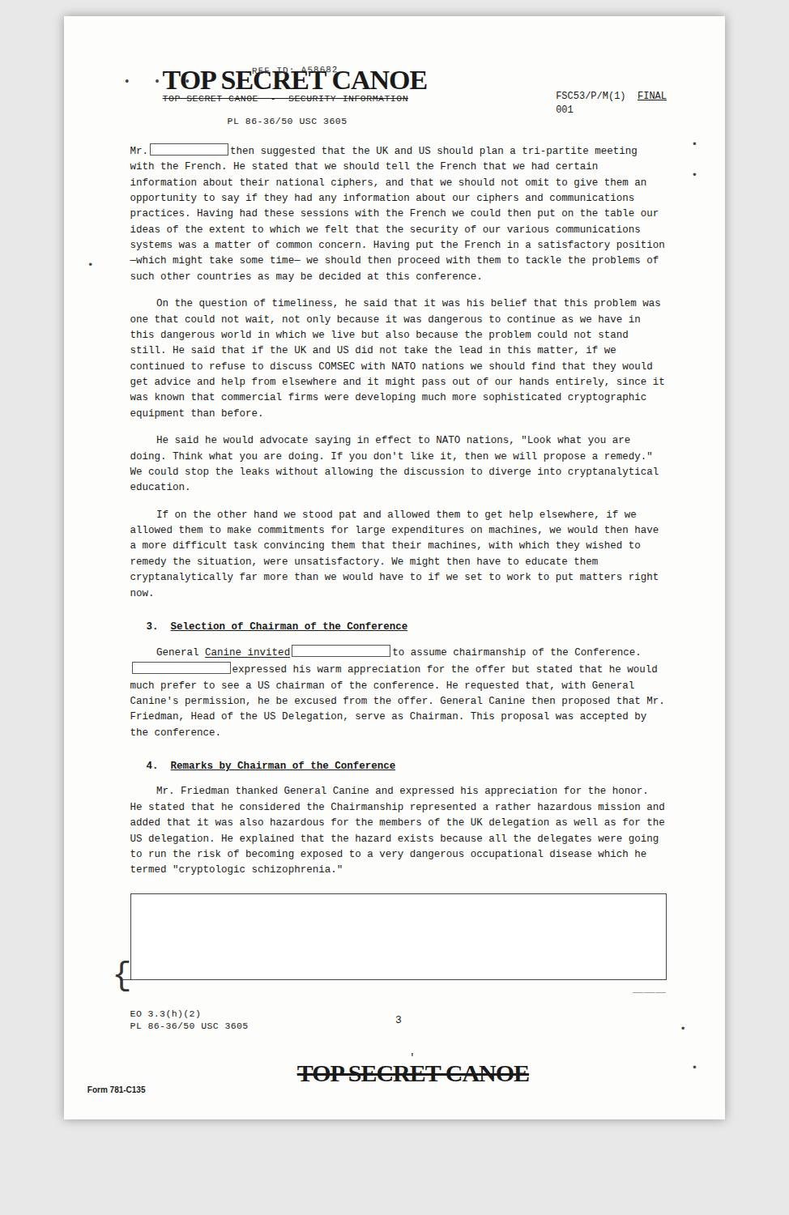• • •
TOP SECRET CANOE
REF ID: A58682
TOP SECRET CANOE - SECURITY INFORMATION
FSC53/P/M(1) FINAL
001
PL 86-36/50 USC 3605
Mr. then suggested that the UK and US should plan a tri-partite meeting with the French. He stated that we should tell the French that we had certain information about their national ciphers, and that we should not omit to give them an opportunity to say if they had any information about our ciphers and communications practices. Having had these sessions with the French we could then put on the table our ideas of the extent to which we felt that the security of our various communications systems was a matter of common concern. Having put the French in a satisfactory position—which might take some time— we should then proceed with them to tackle the problems of such other countries as may be decided at this conference.
On the question of timeliness, he said that it was his belief that this problem was one that could not wait, not only because it was dangerous to continue as we have in this dangerous world in which we live but also because the problem could not stand still. He said that if the UK and US did not take the lead in this matter, if we continued to refuse to discuss COMSEC with NATO nations we should find that they would get advice and help from elsewhere and it might pass out of our hands entirely, since it was known that commercial firms were developing much more sophisticated cryptographic equipment than before.
He said he would advocate saying in effect to NATO nations, "Look what you are doing. Think what you are doing. If you don't like it, then we will propose a remedy." We could stop the leaks without allowing the discussion to diverge into cryptanalytical education.
If on the other hand we stood pat and allowed them to get help elsewhere, if we allowed them to make commitments for large expenditures on machines, we would then have a more difficult task convincing them that their machines, with which they wished to remedy the situation, were unsatisfactory. We might then have to educate them cryptanalytically far more than we would have to if we set to work to put matters right now.
3. Selection of Chairman of the Conference
General Canine invited to assume chairmanship of the Conference. expressed his warm appreciation for the offer but stated that he would much prefer to see a US chairman of the conference. He requested that, with General Canine's permission, he be excused from the offer. General Canine then proposed that Mr. Friedman, Head of the US Delegation, serve as Chairman. This proposal was accepted by the conference.
4. Remarks by Chairman of the Conference
Mr. Friedman thanked General Canine and expressed his appreciation for the honor. He stated that he considered the Chairmanship represented a rather hazardous mission and added that it was also hazardous for the members of the UK delegation as well as for the US delegation. He explained that the hazard exists because all the delegates were going to run the risk of becoming exposed to a very dangerous occupational disease which he termed "cryptologic schizophrenia."
———
EO 3.3(h)(2)
PL 86-36/50 USC 3605
3
'
{
•
•
•
•
•
Form 781-C135
TOP SECRET CANOE